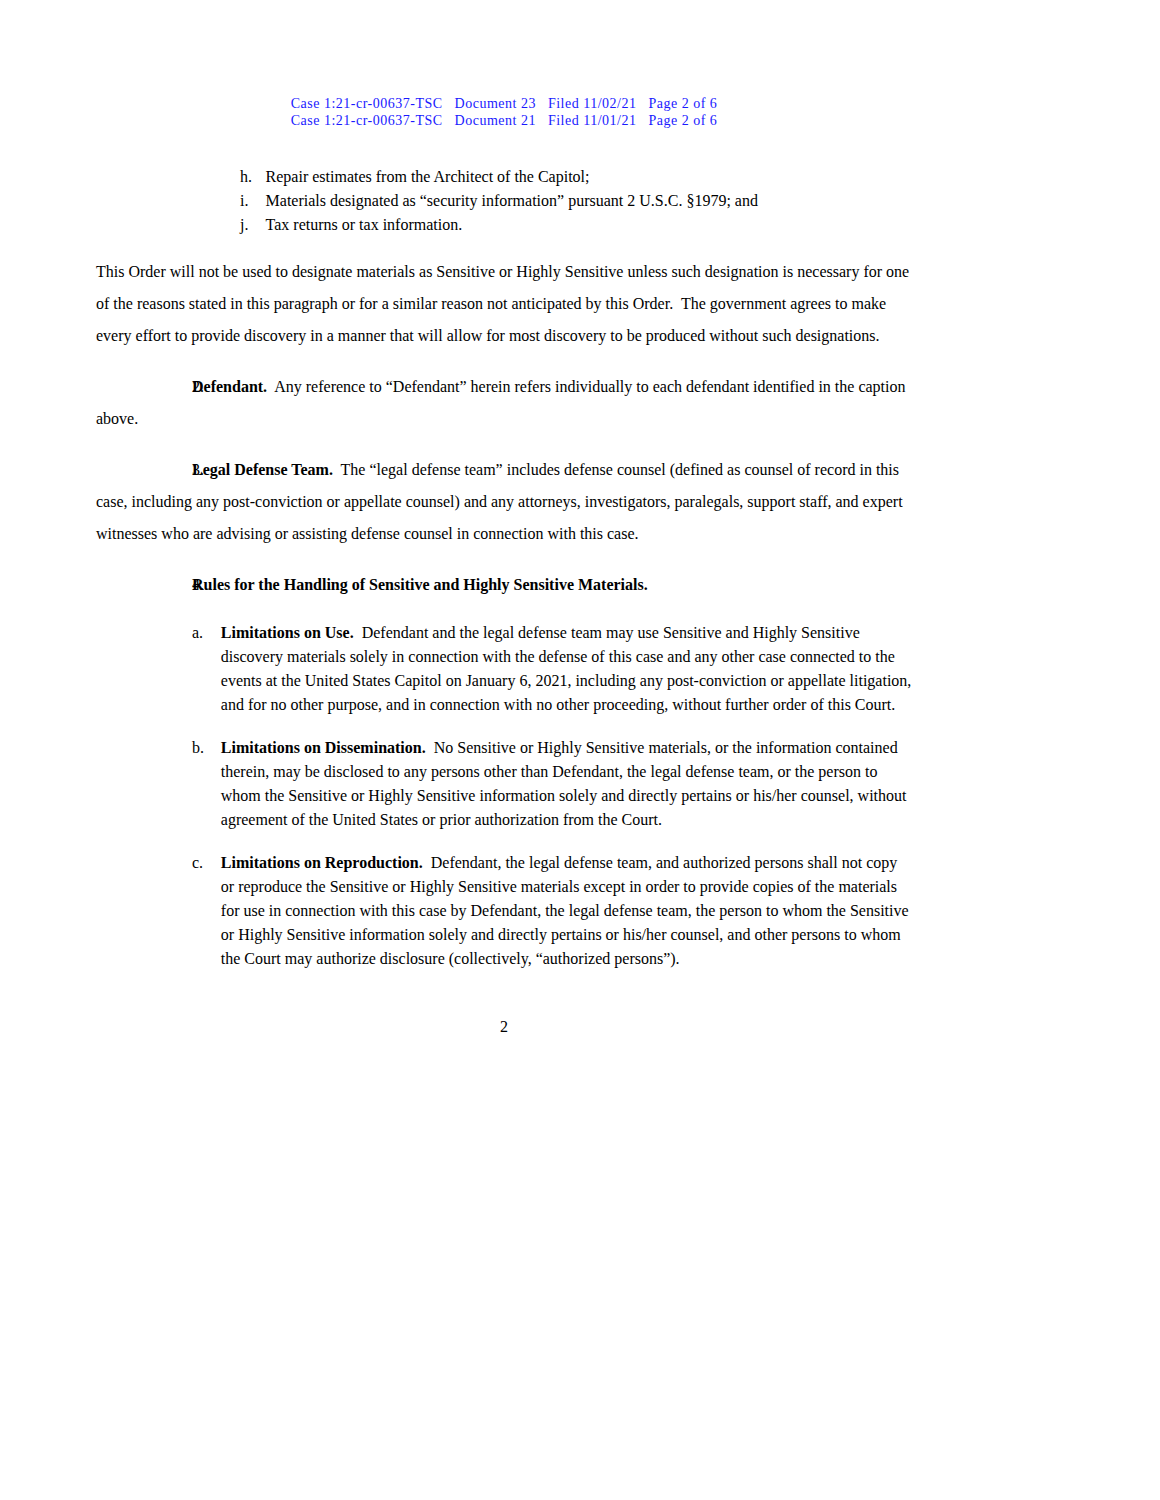Case 1:21-cr-00637-TSC Document 23 Filed 11/02/21 Page 2 of 6
Case 1:21-cr-00637-TSC Document 21 Filed 11/01/21 Page 2 of 6
h. Repair estimates from the Architect of the Capitol;
i. Materials designated as “security information” pursuant 2 U.S.C. §1979; and
j. Tax returns or tax information.
This Order will not be used to designate materials as Sensitive or Highly Sensitive unless such designation is necessary for one of the reasons stated in this paragraph or for a similar reason not anticipated by this Order. The government agrees to make every effort to provide discovery in a manner that will allow for most discovery to be produced without such designations.
2. Defendant. Any reference to “Defendant” herein refers individually to each defendant identified in the caption above.
3. Legal Defense Team. The “legal defense team” includes defense counsel (defined as counsel of record in this case, including any post-conviction or appellate counsel) and any attorneys, investigators, paralegals, support staff, and expert witnesses who are advising or assisting defense counsel in connection with this case.
4. Rules for the Handling of Sensitive and Highly Sensitive Materials.
a. Limitations on Use. Defendant and the legal defense team may use Sensitive and Highly Sensitive discovery materials solely in connection with the defense of this case and any other case connected to the events at the United States Capitol on January 6, 2021, including any post-conviction or appellate litigation, and for no other purpose, and in connection with no other proceeding, without further order of this Court.
b. Limitations on Dissemination. No Sensitive or Highly Sensitive materials, or the information contained therein, may be disclosed to any persons other than Defendant, the legal defense team, or the person to whom the Sensitive or Highly Sensitive information solely and directly pertains or his/her counsel, without agreement of the United States or prior authorization from the Court.
c. Limitations on Reproduction. Defendant, the legal defense team, and authorized persons shall not copy or reproduce the Sensitive or Highly Sensitive materials except in order to provide copies of the materials for use in connection with this case by Defendant, the legal defense team, the person to whom the Sensitive or Highly Sensitive information solely and directly pertains or his/her counsel, and other persons to whom the Court may authorize disclosure (collectively, “authorized persons”).
2